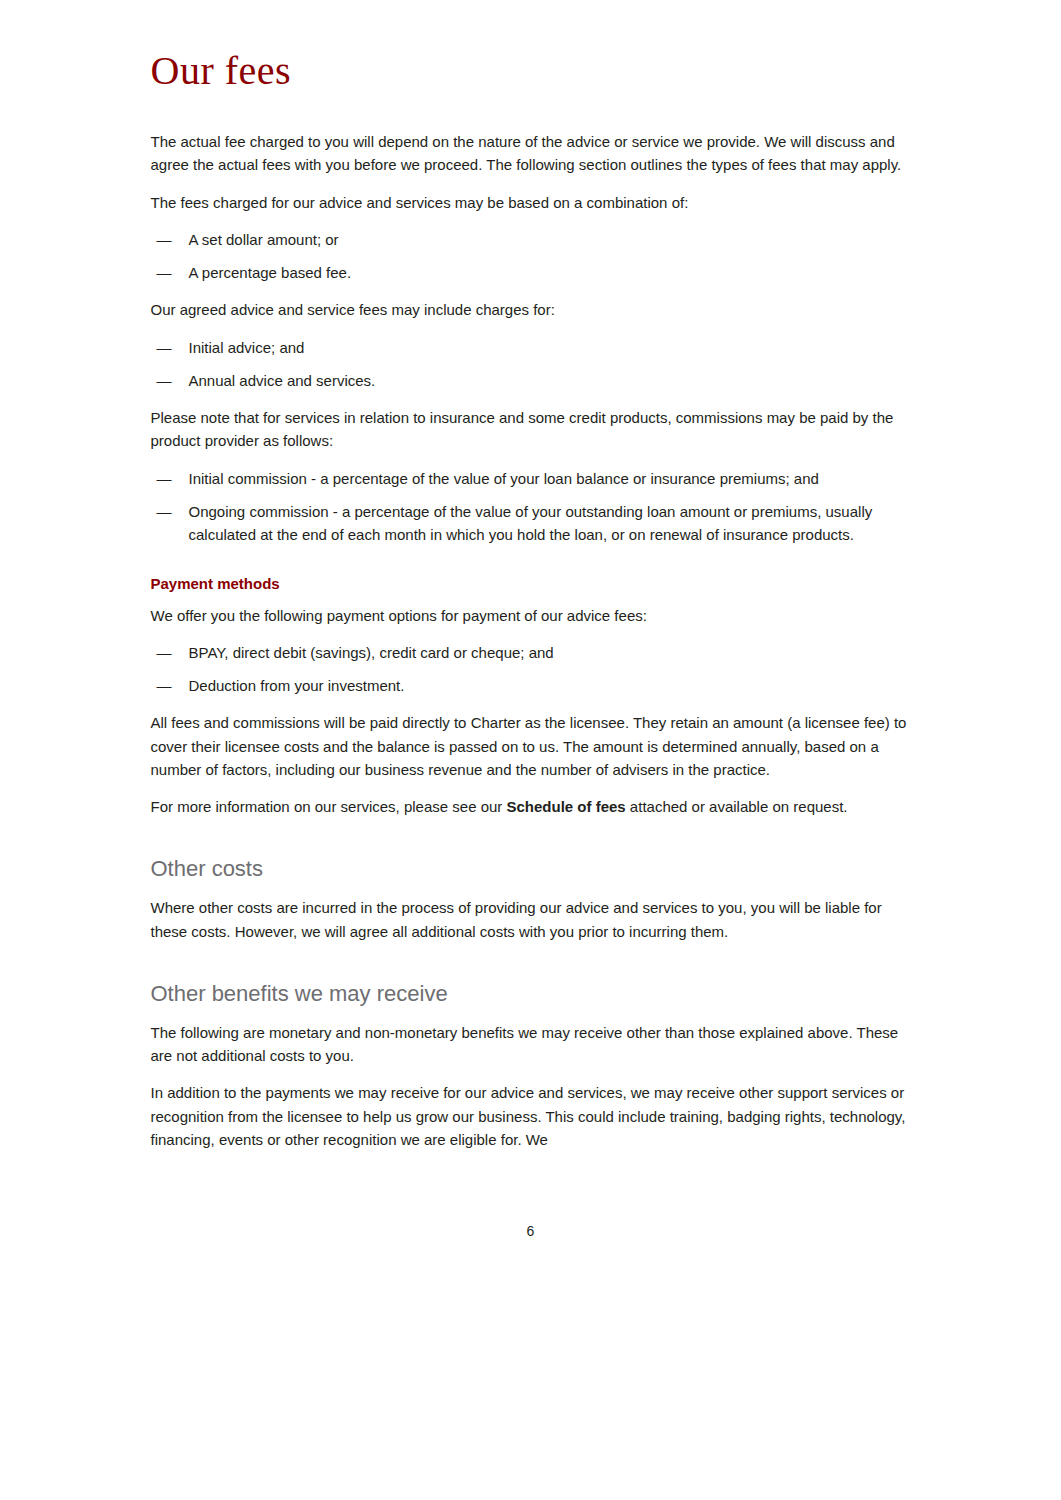Our fees
The actual fee charged to you will depend on the nature of the advice or service we provide. We will discuss and agree the actual fees with you before we proceed. The following section outlines the types of fees that may apply.
The fees charged for our advice and services may be based on a combination of:
A set dollar amount; or
A percentage based fee.
Our agreed advice and service fees may include charges for:
Initial advice; and
Annual advice and services.
Please note that for services in relation to insurance and some credit products, commissions may be paid by the product provider as follows:
Initial commission - a percentage of the value of your loan balance or insurance premiums; and
Ongoing commission - a percentage of the value of your outstanding loan amount or premiums, usually calculated at the end of each month in which you hold the loan, or on renewal of insurance products.
Payment methods
We offer you the following payment options for payment of our advice fees:
BPAY, direct debit (savings), credit card or cheque; and
Deduction from your investment.
All fees and commissions will be paid directly to Charter as the licensee. They retain an amount (a licensee fee) to cover their licensee costs and the balance is passed on to us. The amount is determined annually, based on a number of factors, including our business revenue and the number of advisers in the practice.
For more information on our services, please see our Schedule of fees attached or available on request.
Other costs
Where other costs are incurred in the process of providing our advice and services to you, you will be liable for these costs. However, we will agree all additional costs with you prior to incurring them.
Other benefits we may receive
The following are monetary and non-monetary benefits we may receive other than those explained above. These are not additional costs to you.
In addition to the payments we may receive for our advice and services, we may receive other support services or recognition from the licensee to help us grow our business. This could include training, badging rights, technology, financing, events or other recognition we are eligible for. We
6